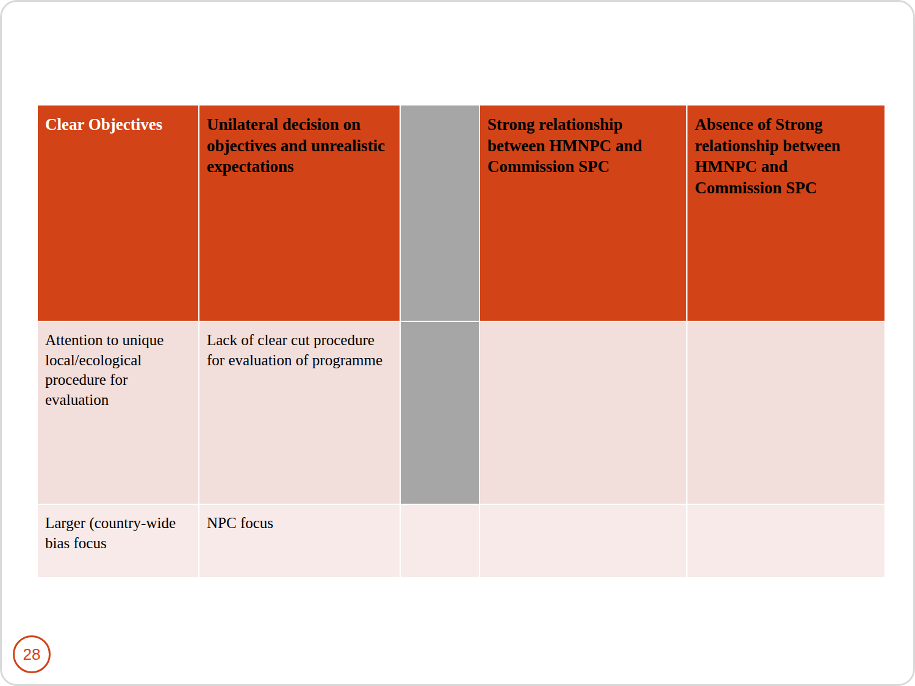| Clear Objectives | Unilateral decision on objectives and unrealistic expectations | | Strong relationship between HMNPC and Commission SPC | Absence of Strong relationship between HMNPC and Commission SPC |
| --- | --- | --- | --- | --- |
| Attention to unique local/ecological procedure for evaluation | Lack of clear cut procedure for evaluation of programme | | | |
| Larger (country-wide bias focus | NPC focus | | | |
28